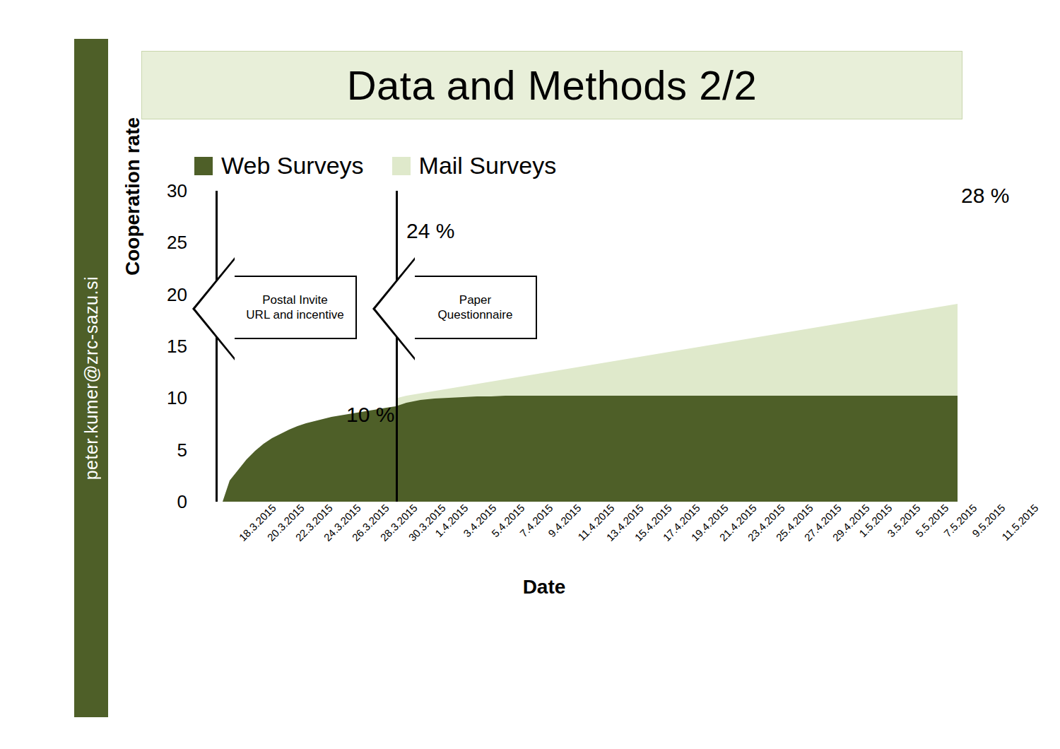peter.kumer@zrc-sazu.si
Data and Methods 2/2
Web Surveys
Mail Surveys
Cooperation rate
30
25
20
15
10
5
0
Postal Invite
URL and incentive
Paper
Questionnaire
10 %
24 %
28 %
18.3.2015
20.3.2015
22.3.2015
24.3.2015
26.3.2015
28.3.2015
30.3.2015
1.4.2015
3.4.2015
5.4.2015
7.4.2015
9.4.2015
11.4.2015
13.4.2015
15.4.2015
17.4.2015
19.4.2015
21.4.2015
23.4.2015
25.4.2015
27.4.2015
29.4.2015
1.5.2015
3.5.2015
5.5.2015
7.5.2015
9.5.2015
11.5.2015
Date